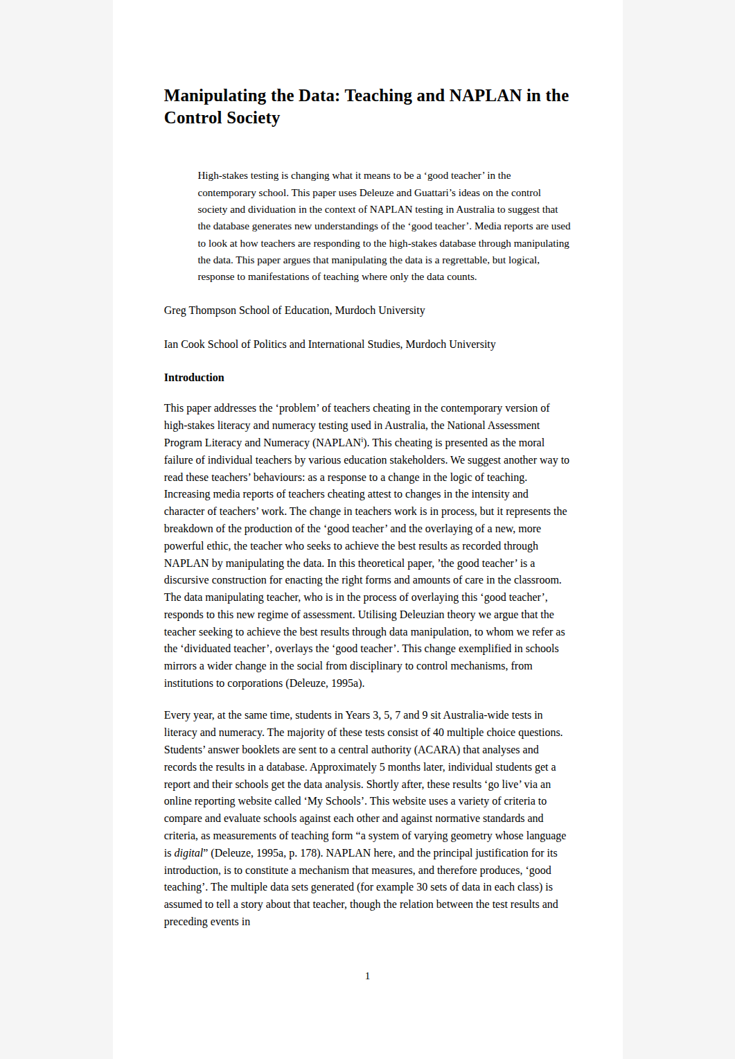Manipulating the Data: Teaching and NAPLAN in the Control Society
High-stakes testing is changing what it means to be a ‘good teacher’ in the contemporary school. This paper uses Deleuze and Guattari’s ideas on the control society and dividuation in the context of NAPLAN testing in Australia to suggest that the database generates new understandings of the ‘good teacher’. Media reports are used to look at how teachers are responding to the high-stakes database through manipulating the data. This paper argues that manipulating the data is a regrettable, but logical, response to manifestations of teaching where only the data counts.
Greg Thompson School of Education, Murdoch University
Ian Cook School of Politics and International Studies, Murdoch University
Introduction
This paper addresses the ‘problem’ of teachers cheating in the contemporary version of high-stakes literacy and numeracy testing used in Australia, the National Assessment Program Literacy and Numeracy (NAPLANi). This cheating is presented as the moral failure of individual teachers by various education stakeholders. We suggest another way to read these teachers’ behaviours: as a response to a change in the logic of teaching. Increasing media reports of teachers cheating attest to changes in the intensity and character of teachers’ work. The change in teachers work is in process, but it represents the breakdown of the production of the ‘good teacher’ and the overlaying of a new, more powerful ethic, the teacher who seeks to achieve the best results as recorded through NAPLAN by manipulating the data. In this theoretical paper, ’the good teacher’ is a discursive construction for enacting the right forms and amounts of care in the classroom. The data manipulating teacher, who is in the process of overlaying this ‘good teacher’, responds to this new regime of assessment. Utilising Deleuzian theory we argue that the teacher seeking to achieve the best results through data manipulation, to whom we refer as the ‘dividuated teacher’, overlays the ‘good teacher’. This change exemplified in schools mirrors a wider change in the social from disciplinary to control mechanisms, from institutions to corporations (Deleuze, 1995a).
Every year, at the same time, students in Years 3, 5, 7 and 9 sit Australia-wide tests in literacy and numeracy. The majority of these tests consist of 40 multiple choice questions. Students’ answer booklets are sent to a central authority (ACARA) that analyses and records the results in a database. Approximately 5 months later, individual students get a report and their schools get the data analysis. Shortly after, these results ‘go live’ via an online reporting website called ‘My Schools’. This website uses a variety of criteria to compare and evaluate schools against each other and against normative standards and criteria, as measurements of teaching form “a system of varying geometry whose language is digital” (Deleuze, 1995a, p. 178). NAPLAN here, and the principal justification for its introduction, is to constitute a mechanism that measures, and therefore produces, ‘good teaching’. The multiple data sets generated (for example 30 sets of data in each class) is assumed to tell a story about that teacher, though the relation between the test results and preceding events in
1